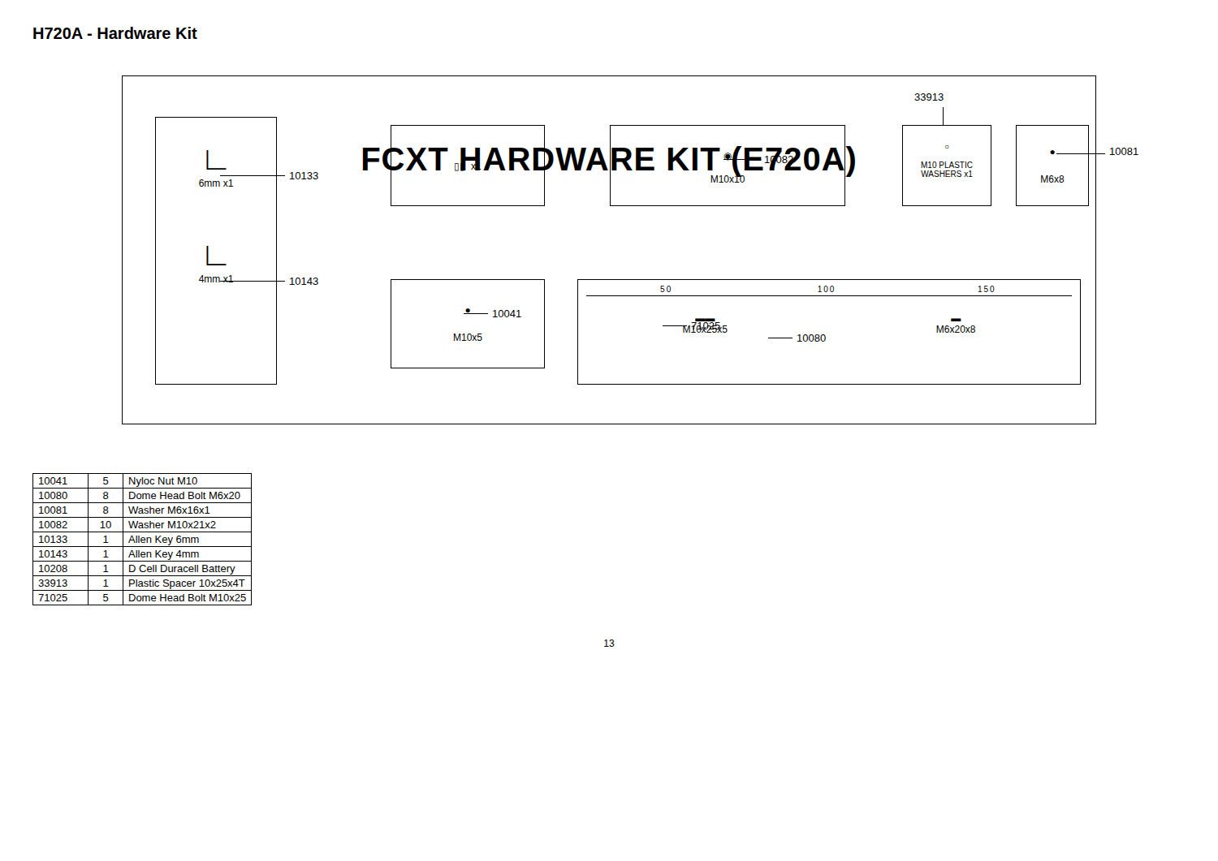H720A - Hardware Kit
33913
10081
10082
10133
10143
10041
71025
10080
∟
6mm x1
∟
4mm x1
▯▯ x1
●
M10x5
◉
M10x10
○
M10 PLASTIC
WASHERS x1
●
M6x8
FCXT HARDWARE KIT (E720A)
50100150
▬▬
M10x25x5
▬
M6x20x8
| 10041 | 5 | Nyloc Nut M10 |
| 10080 | 8 | Dome Head Bolt M6x20 |
| 10081 | 8 | Washer M6x16x1 |
| 10082 | 10 | Washer M10x21x2 |
| 10133 | 1 | Allen Key 6mm |
| 10143 | 1 | Allen Key 4mm |
| 10208 | 1 | D Cell Duracell Battery |
| 33913 | 1 | Plastic Spacer 10x25x4T |
| 71025 | 5 | Dome Head Bolt M10x25 |
13